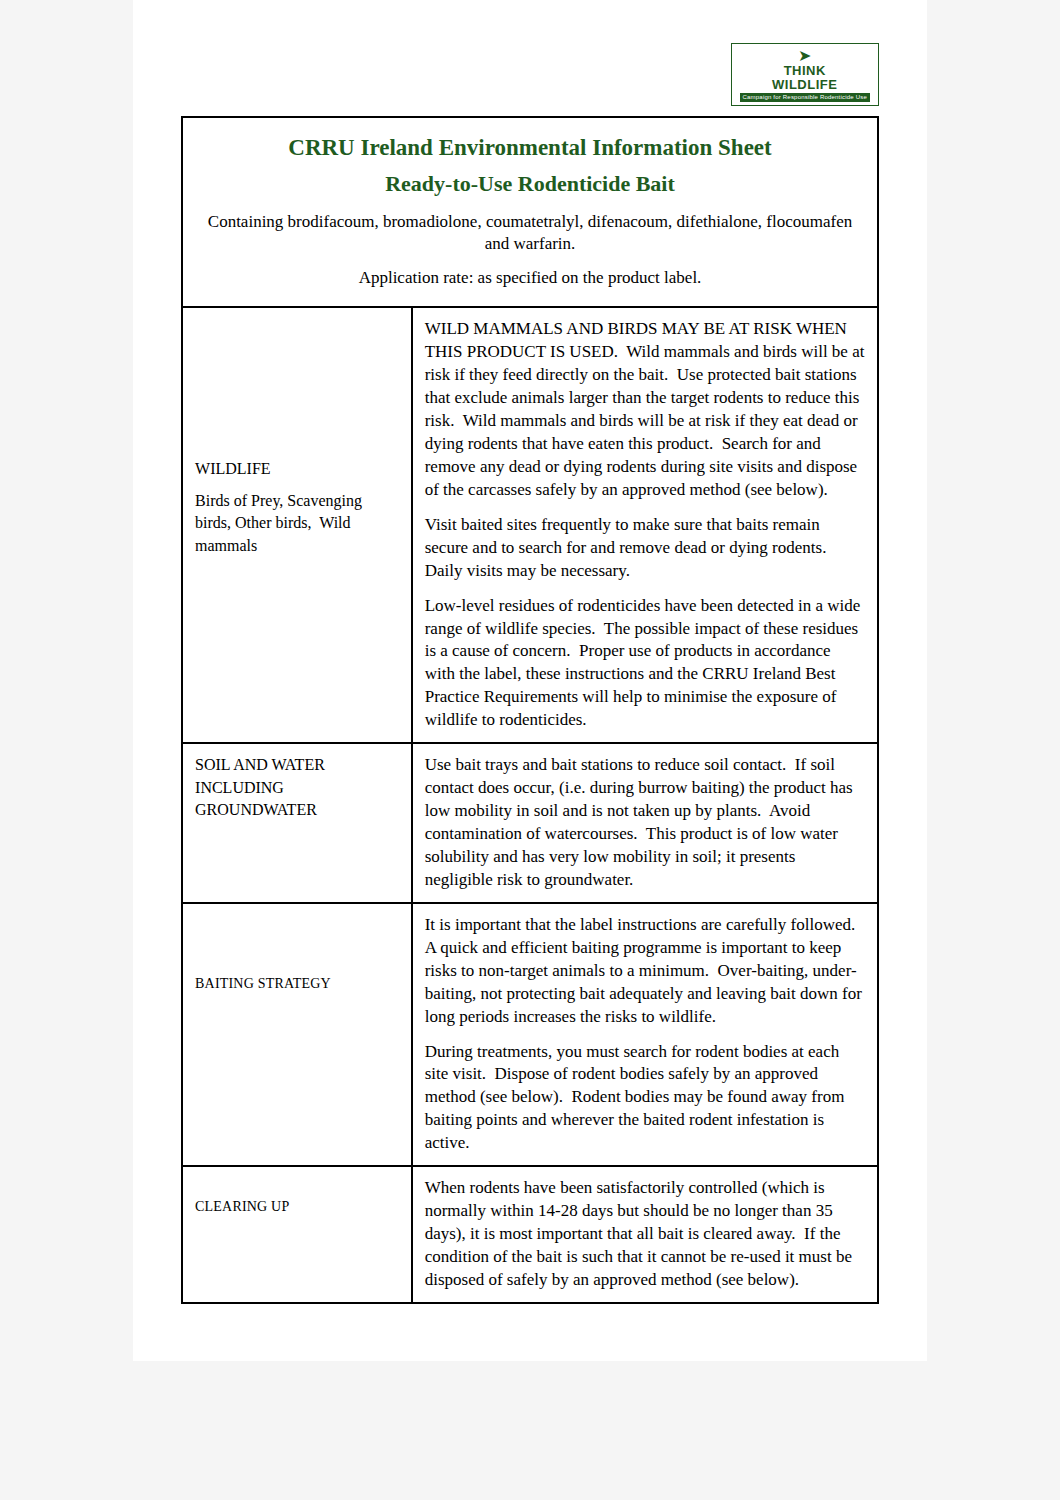➤
THINK
WILDLIFE
Campaign for Responsible Rodenticide Use
| CRRU Ireland Environmental Information Sheet Ready-to-Use Rodenticide Bait Containing brodifacoum, bromadiolone, coumatetralyl, difenacoum, difethialone, flocoumafen and warfarin. Application rate: as specified on the product label. |
| WILDLIFE Birds of Prey, Scavenging birds, Other birds, Wild mammals | WILD MAMMALS AND BIRDS MAY BE AT RISK WHEN THIS PRODUCT IS USED. Wild mammals and birds will be at risk if they feed directly on the bait. Use protected bait stations that exclude animals larger than the target rodents to reduce this risk. Wild mammals and birds will be at risk if they eat dead or dying rodents that have eaten this product. Search for and remove any dead or dying rodents during site visits and dispose of the carcasses safely by an approved method (see below). Visit baited sites frequently to make sure that baits remain secure and to search for and remove dead or dying rodents. Daily visits may be necessary. Low-level residues of rodenticides have been detected in a wide range of wildlife species. The possible impact of these residues is a cause of concern. Proper use of products in accordance with the label, these instructions and the CRRU Ireland Best Practice Requirements will help to minimise the exposure of wildlife to rodenticides. |
| SOIL AND WATER INCLUDING GROUNDWATER | Use bait trays and bait stations to reduce soil contact. If soil contact does occur, (i.e. during burrow baiting) the product has low mobility in soil and is not taken up by plants. Avoid contamination of watercourses. This product is of low water solubility and has very low mobility in soil; it presents negligible risk to groundwater. |
| BAITING STRATEGY | It is important that the label instructions are carefully followed. A quick and efficient baiting programme is important to keep risks to non-target animals to a minimum. Over-baiting, under-baiting, not protecting bait adequately and leaving bait down for long periods increases the risks to wildlife. During treatments, you must search for rodent bodies at each site visit. Dispose of rodent bodies safely by an approved method (see below). Rodent bodies may be found away from baiting points and wherever the baited rodent infestation is active. |
| CLEARING UP | When rodents have been satisfactorily controlled (which is normally within 14-28 days but should be no longer than 35 days), it is most important that all bait is cleared away. If the condition of the bait is such that it cannot be re-used it must be disposed of safely by an approved method (see below). |